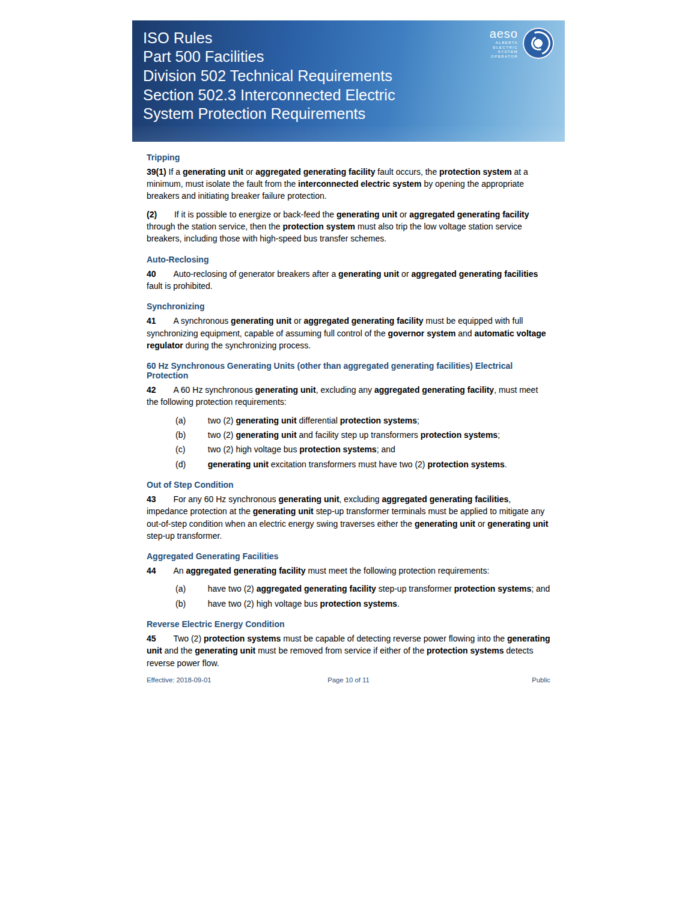aeso ALBERTA ELECTRIC SYSTEM OPERATOR
ISO Rules
Part 500 Facilities
Division 502 Technical Requirements
Section 502.3 Interconnected Electric System Protection Requirements
Tripping
39(1) If a generating unit or aggregated generating facility fault occurs, the protection system at a minimum, must isolate the fault from the interconnected electric system by opening the appropriate breakers and initiating breaker failure protection.
(2) If it is possible to energize or back-feed the generating unit or aggregated generating facility through the station service, then the protection system must also trip the low voltage station service breakers, including those with high-speed bus transfer schemes.
Auto-Reclosing
40 Auto-reclosing of generator breakers after a generating unit or aggregated generating facilities fault is prohibited.
Synchronizing
41 A synchronous generating unit or aggregated generating facility must be equipped with full synchronizing equipment, capable of assuming full control of the governor system and automatic voltage regulator during the synchronizing process.
60 Hz Synchronous Generating Units (other than aggregated generating facilities) Electrical Protection
42 A 60 Hz synchronous generating unit, excluding any aggregated generating facility, must meet the following protection requirements:
(a) two (2) generating unit differential protection systems;
(b) two (2) generating unit and facility step up transformers protection systems;
(c) two (2) high voltage bus protection systems; and
(d) generating unit excitation transformers must have two (2) protection systems.
Out of Step Condition
43 For any 60 Hz synchronous generating unit, excluding aggregated generating facilities, impedance protection at the generating unit step-up transformer terminals must be applied to mitigate any out-of-step condition when an electric energy swing traverses either the generating unit or generating unit step-up transformer.
Aggregated Generating Facilities
44 An aggregated generating facility must meet the following protection requirements:
(a) have two (2) aggregated generating facility step-up transformer protection systems; and
(b) have two (2) high voltage bus protection systems.
Reverse Electric Energy Condition
45 Two (2) protection systems must be capable of detecting reverse power flowing into the generating unit and the generating unit must be removed from service if either of the protection systems detects reverse power flow.
Effective: 2018-09-01
Page 10 of 11
Public